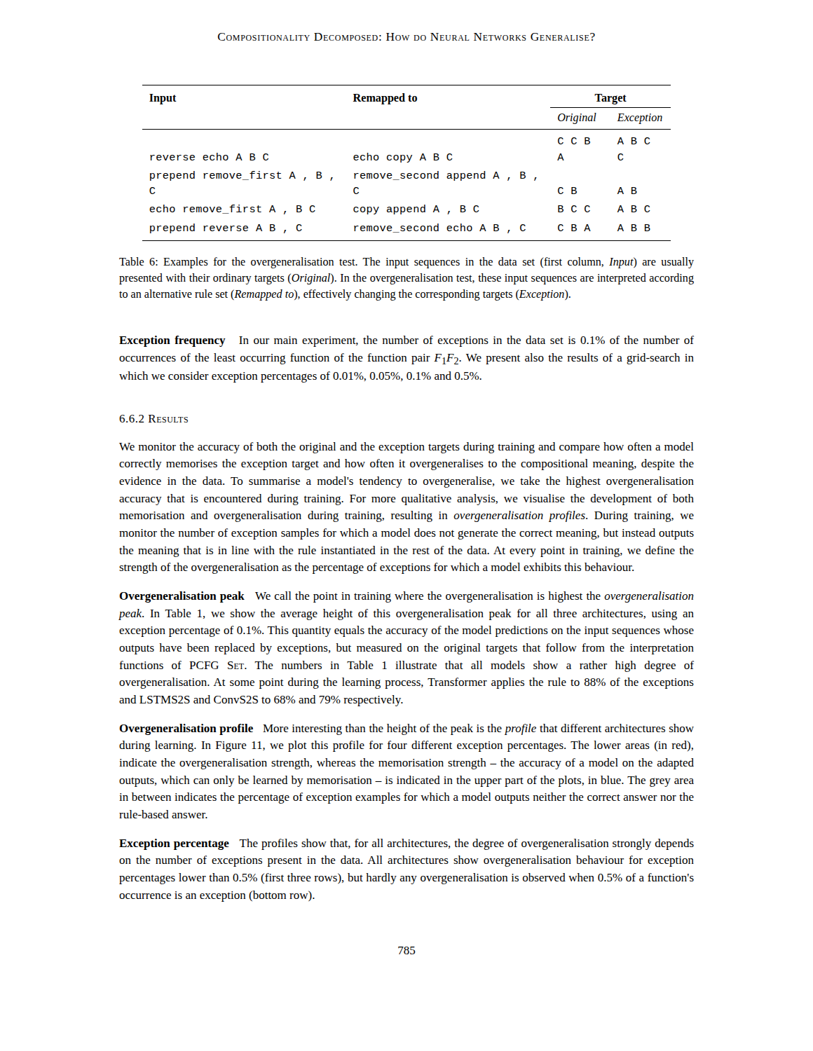Compositionality Decomposed: How do Neural Networks Generalise?
| Input | Remapped to | Target |
| --- | --- | --- |
| | | Original | Exception |
| reverse echo A B C | echo copy A B C | C C B A | A B C C |
| prepend remove_first A , B , C | remove_second append A , B , C | C B | A B |
| echo remove_first A , B C | copy append A , B C | B C C | A B C |
| prepend reverse A B , C | remove_second echo A B , C | C B A | A B B |
Table 6: Examples for the overgeneralisation test. The input sequences in the data set (first column, Input) are usually presented with their ordinary targets (Original). In the overgeneralisation test, these input sequences are interpreted according to an alternative rule set (Remapped to), effectively changing the corresponding targets (Exception).
Exception frequency In our main experiment, the number of exceptions in the data set is 0.1% of the number of occurrences of the least occurring function of the function pair F1F2. We present also the results of a grid-search in which we consider exception percentages of 0.01%, 0.05%, 0.1% and 0.5%.
6.6.2 Results
We monitor the accuracy of both the original and the exception targets during training and compare how often a model correctly memorises the exception target and how often it overgeneralises to the compositional meaning, despite the evidence in the data. To summarise a model's tendency to overgeneralise, we take the highest overgeneralisation accuracy that is encountered during training. For more qualitative analysis, we visualise the development of both memorisation and overgeneralisation during training, resulting in overgeneralisation profiles. During training, we monitor the number of exception samples for which a model does not generate the correct meaning, but instead outputs the meaning that is in line with the rule instantiated in the rest of the data. At every point in training, we define the strength of the overgeneralisation as the percentage of exceptions for which a model exhibits this behaviour.
Overgeneralisation peak We call the point in training where the overgeneralisation is highest the overgeneralisation peak. In Table 1, we show the average height of this overgeneralisation peak for all three architectures, using an exception percentage of 0.1%. This quantity equals the accuracy of the model predictions on the input sequences whose outputs have been replaced by exceptions, but measured on the original targets that follow from the interpretation functions of PCFG Set. The numbers in Table 1 illustrate that all models show a rather high degree of overgeneralisation. At some point during the learning process, Transformer applies the rule to 88% of the exceptions and LSTMS2S and ConvS2S to 68% and 79% respectively.
Overgeneralisation profile More interesting than the height of the peak is the profile that different architectures show during learning. In Figure 11, we plot this profile for four different exception percentages. The lower areas (in red), indicate the overgeneralisation strength, whereas the memorisation strength – the accuracy of a model on the adapted outputs, which can only be learned by memorisation – is indicated in the upper part of the plots, in blue. The grey area in between indicates the percentage of exception examples for which a model outputs neither the correct answer nor the rule-based answer.
Exception percentage The profiles show that, for all architectures, the degree of overgeneralisation strongly depends on the number of exceptions present in the data. All architectures show overgeneralisation behaviour for exception percentages lower than 0.5% (first three rows), but hardly any overgeneralisation is observed when 0.5% of a function's occurrence is an exception (bottom row).
785